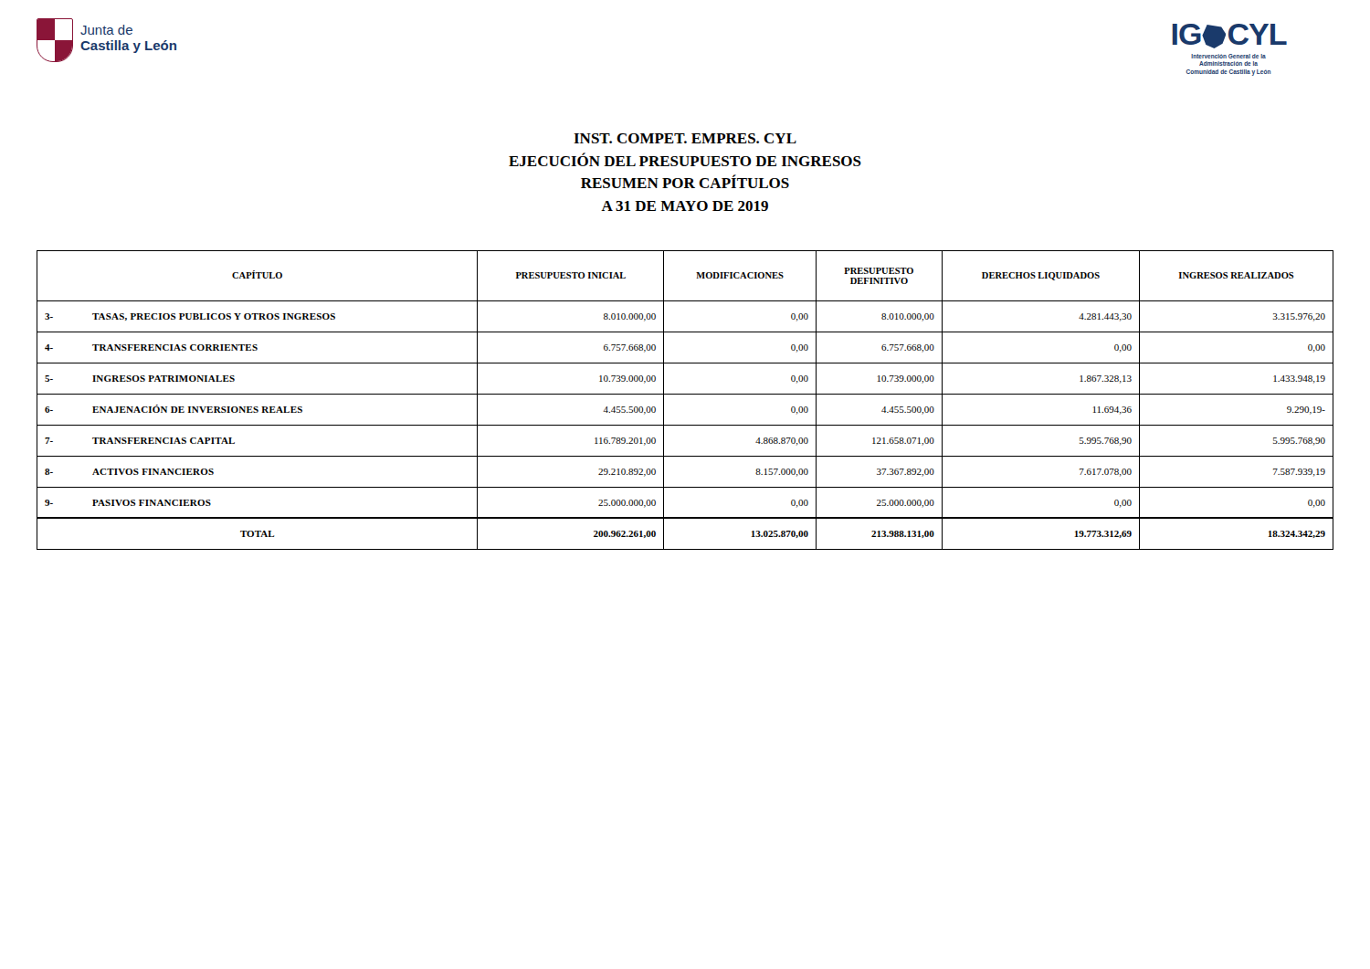Junta de
Castilla y León
IG CYL
Intervención General de la
Administración de la
Comunidad de Castilla y León
INST. COMPET. EMPRES. CYL
EJECUCIÓN DEL PRESUPUESTO DE INGRESOS
RESUMEN POR CAPÍTULOS
A 31 DE MAYO DE 2019
| CAPÍTULO | PRESUPUESTO INICIAL | MODIFICACIONES | PRESUPUESTO DEFINITIVO | DERECHOS LIQUIDADOS | INGRESOS REALIZADOS |
| --- | --- | --- | --- | --- | --- |
| 3- | TASAS, PRECIOS PUBLICOS Y OTROS INGRESOS | 8.010.000,00 | 0,00 | 8.010.000,00 | 4.281.443,30 | 3.315.976,20 |
| 4- | TRANSFERENCIAS CORRIENTES | 6.757.668,00 | 0,00 | 6.757.668,00 | 0,00 | 0,00 |
| 5- | INGRESOS PATRIMONIALES | 10.739.000,00 | 0,00 | 10.739.000,00 | 1.867.328,13 | 1.433.948,19 |
| 6- | ENAJENACIÓN DE INVERSIONES REALES | 4.455.500,00 | 0,00 | 4.455.500,00 | 11.694,36 | 9.290,19- |
| 7- | TRANSFERENCIAS CAPITAL | 116.789.201,00 | 4.868.870,00 | 121.658.071,00 | 5.995.768,90 | 5.995.768,90 |
| 8- | ACTIVOS FINANCIEROS | 29.210.892,00 | 8.157.000,00 | 37.367.892,00 | 7.617.078,00 | 7.587.939,19 |
| 9- | PASIVOS FINANCIEROS | 25.000.000,00 | 0,00 | 25.000.000,00 | 0,00 | 0,00 |
| TOTAL | 200.962.261,00 | 13.025.870,00 | 213.988.131,00 | 19.773.312,69 | 18.324.342,29 |